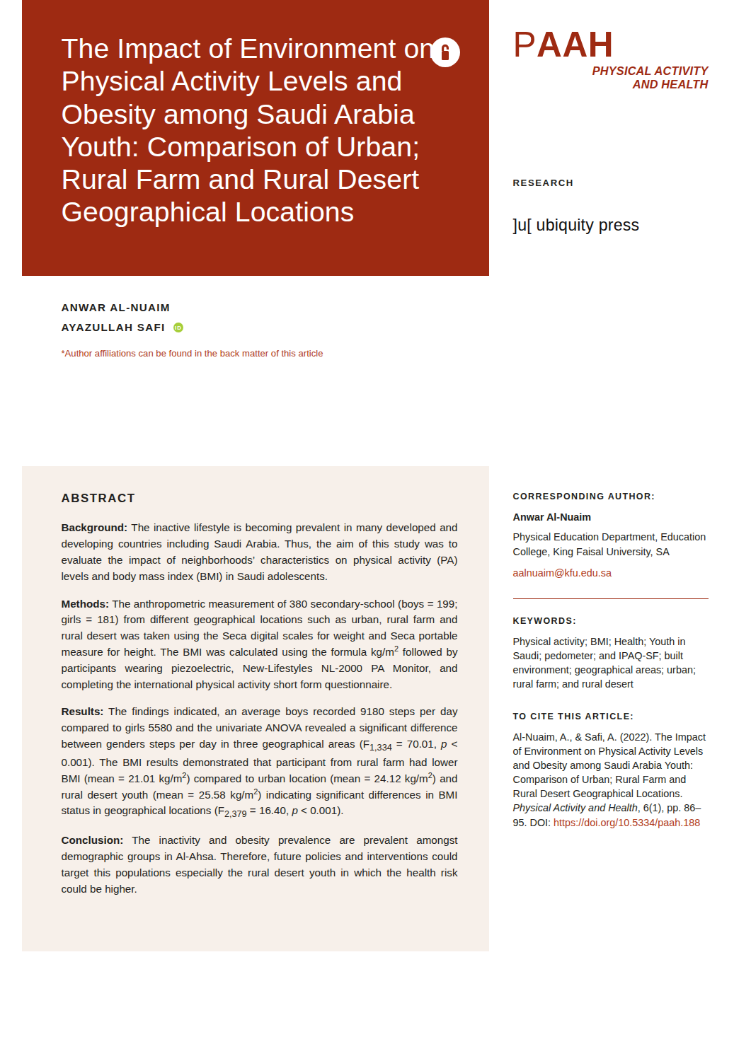The Impact of Environment on Physical Activity Levels and Obesity among Saudi Arabia Youth: Comparison of Urban; Rural Farm and Rural Desert Geographical Locations
PAAH
PHYSICAL ACTIVITY
AND HEALTH
Research
]u[ ubiquity press
Anwar Al-Nuaim
Ayazullah Safi iD
*Author affiliations can be found in the back matter of this article
Abstract
Background: The inactive lifestyle is becoming prevalent in many developed and developing countries including Saudi Arabia. Thus, the aim of this study was to evaluate the impact of neighborhoods’ characteristics on physical activity (PA) levels and body mass index (BMI) in Saudi adolescents.
Methods: The anthropometric measurement of 380 secondary-school (boys = 199; girls = 181) from different geographical locations such as urban, rural farm and rural desert was taken using the Seca digital scales for weight and Seca portable measure for height. The BMI was calculated using the formula kg/m2 followed by participants wearing piezoelectric, New-Lifestyles NL-2000 PA Monitor, and completing the international physical activity short form questionnaire.
Results: The findings indicated, an average boys recorded 9180 steps per day compared to girls 5580 and the univariate ANOVA revealed a significant difference between genders steps per day in three geographical areas (F1,334 = 70.01, p < 0.001). The BMI results demonstrated that participant from rural farm had lower BMI (mean = 21.01 kg/m2) compared to urban location (mean = 24.12 kg/m2) and rural desert youth (mean = 25.58 kg/m2) indicating significant differences in BMI status in geographical locations (F2,379 = 16.40, p < 0.001).
Conclusion: The inactivity and obesity prevalence are prevalent amongst demographic groups in Al-Ahsa. Therefore, future policies and interventions could target this populations especially the rural desert youth in which the health risk could be higher.
Corresponding author:
Anwar Al-Nuaim
Physical Education Department, Education College, King Faisal University, SA
aalnuaim@kfu.edu.sa
Keywords:
Physical activity; BMI; Health; Youth in Saudi; pedometer; and IPAQ-SF; built environment; geographical areas; urban; rural farm; and rural desert
To cite this article:
Al-Nuaim, A., & Safi, A. (2022). The Impact of Environment on Physical Activity Levels and Obesity among Saudi Arabia Youth: Comparison of Urban; Rural Farm and Rural Desert Geographical Locations. Physical Activity and Health, 6(1), pp. 86–95. DOI: https://doi.org/10.5334/paah.188